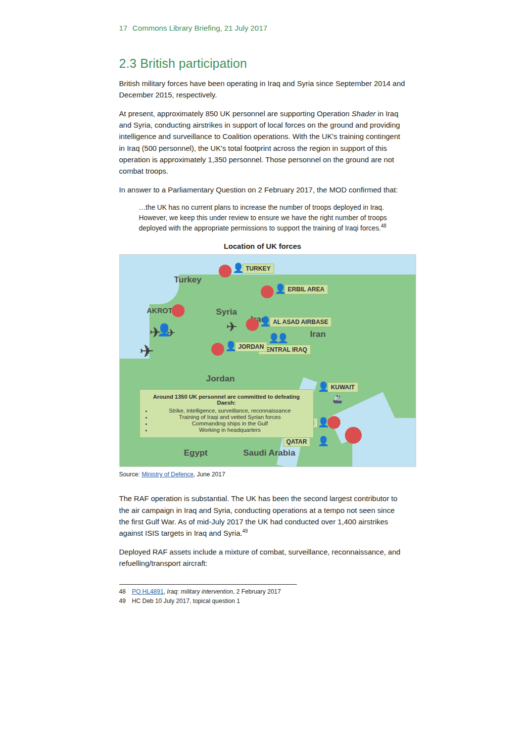17 Commons Library Briefing, 21 July 2017
2.3 British participation
British military forces have been operating in Iraq and Syria since September 2014 and December 2015, respectively.
At present, approximately 850 UK personnel are supporting Operation Shader in Iraq and Syria, conducting airstrikes in support of local forces on the ground and providing intelligence and surveillance to Coalition operations. With the UK's training contingent in Iraq (500 personnel), the UK's total footprint across the region in support of this operation is approximately 1,350 personnel. Those personnel on the ground are not combat troops.
In answer to a Parliamentary Question on 2 February 2017, the MOD confirmed that:
…the UK has no current plans to increase the number of troops deployed in Iraq. However, we keep this under review to ensure we have the right number of troops deployed with the appropriate permissions to support the training of Iraqi forces.48
Location of UK forces
Turkey
Syria
Iraq
Iran
Jordan
Egypt
Saudi Arabia
AKROTIRI
👤
TURKEY
👤
ERBIL AREA
👤
AL ASAD AIRBASE
👤
👤
CENTRAL IRAQ
👤
JORDAN
👤
KUWAIT
🚢
👤
BAHRAIN
👤
QATAR
✈
✈
✈
✈
👤
Around 1350 UK personnel are committed to defeating Daesh:
Strike, intelligence, surveillance, reconnaissance
Training of Iraqi and vetted Syrian forces
Commanding ships in the Gulf
Working in headquarters
Source: Ministry of Defence, June 2017
The RAF operation is substantial. The UK has been the second largest contributor to the air campaign in Iraq and Syria, conducting operations at a tempo not seen since the first Gulf War. As of mid-July 2017 the UK had conducted over 1,400 airstrikes against ISIS targets in Iraq and Syria.49
Deployed RAF assets include a mixture of combat, surveillance, reconnaissance, and refuelling/transport aircraft:
48 PQ HL4891, Iraq: military intervention, 2 February 2017
49 HC Deb 10 July 2017, topical question 1